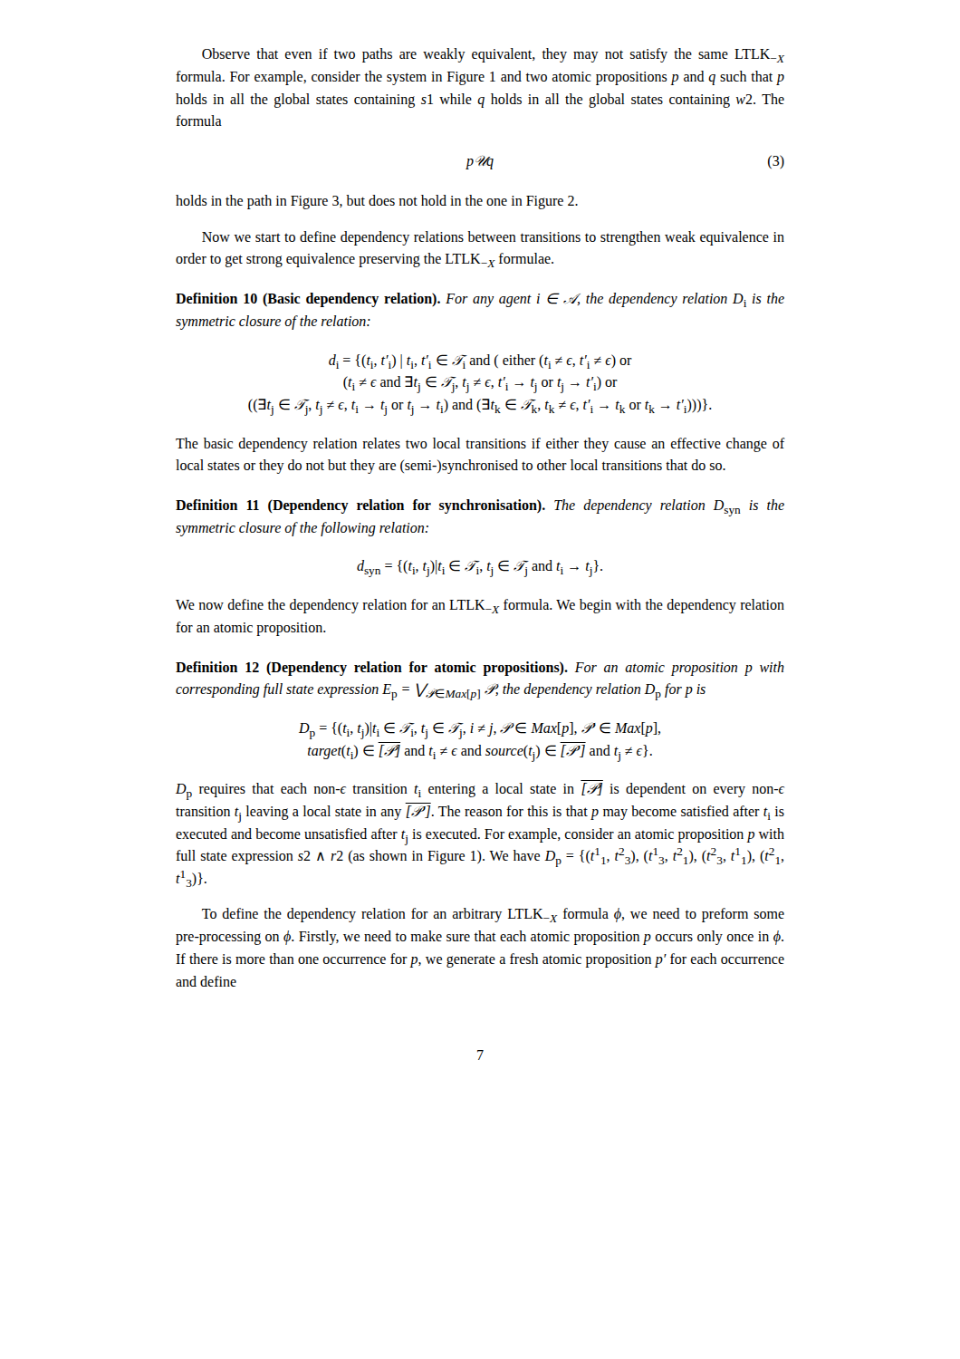Observe that even if two paths are weakly equivalent, they may not satisfy the same LTLK−X formula. For example, consider the system in Figure 1 and two atomic propositions p and q such that p holds in all the global states containing s1 while q holds in all the global states containing w2. The formula
p𝒰q (3)
holds in the path in Figure 3, but does not hold in the one in Figure 2.
Now we start to define dependency relations between transitions to strengthen weak equivalence in order to get strong equivalence preserving the LTLK−X formulae.
Definition 10 (Basic dependency relation). For any agent i ∈ 𝒜, the dependency relation Di is the symmetric closure of the relation:
di = {(ti, t′i) | ti, t′i ∈ 𝒯i and ( either (ti ≠ ϵ, t′i ≠ ϵ) or (ti ≠ ϵ and ∃tj ∈ 𝒯j, tj ≠ ϵ, t′i → tj or tj → t′i) or ((∃tj ∈ 𝒯j, tj ≠ ϵ, ti → tj or tj → ti) and (∃tk ∈ 𝒯k, tk ≠ ϵ, t′i → tk or tk → t′i)))}.
The basic dependency relation relates two local transitions if either they cause an effective change of local states or they do not but they are (semi-)synchronised to other local transitions that do so.
Definition 11 (Dependency relation for synchronisation). The dependency relation Dsyn is the symmetric closure of the following relation:
dsyn = {(ti, tj)|ti ∈ 𝒯i, tj ∈ 𝒯j and ti → tj}.
We now define the dependency relation for an LTLK−X formula. We begin with the dependency relation for an atomic proposition.
Definition 12 (Dependency relation for atomic propositions). For an atomic proposition p with corresponding full state expression Ep = ⋁𝒫∈Max[p] 𝒫, the dependency relation Dp for p is
Dp = {(ti, tj)|ti ∈ 𝒯i, tj ∈ 𝒯j, i ≠ j, 𝒫 ∈ Max[p], 𝒫′ ∈ Max[p], target(ti) ∈ [𝒫] and ti ≠ ϵ and source(tj) ∈ [𝒫′] and tj ≠ ϵ}.
Dp requires that each non-ϵ transition ti entering a local state in [𝒫] is dependent on every non-ϵ transition tj leaving a local state in any [𝒫′]. The reason for this is that p may become satisfied after ti is executed and become unsatisfied after tj is executed. For example, consider an atomic proposition p with full state expression s2 ∧ r2 (as shown in Figure 1). We have Dp = {(t11, t23), (t13, t21), (t23, t11), (t21, t13)}.
To define the dependency relation for an arbitrary LTLK−X formula ϕ, we need to preform some pre-processing on ϕ. Firstly, we need to make sure that each atomic proposition p occurs only once in ϕ. If there is more than one occurrence for p, we generate a fresh atomic proposition p′ for each occurrence and define
7